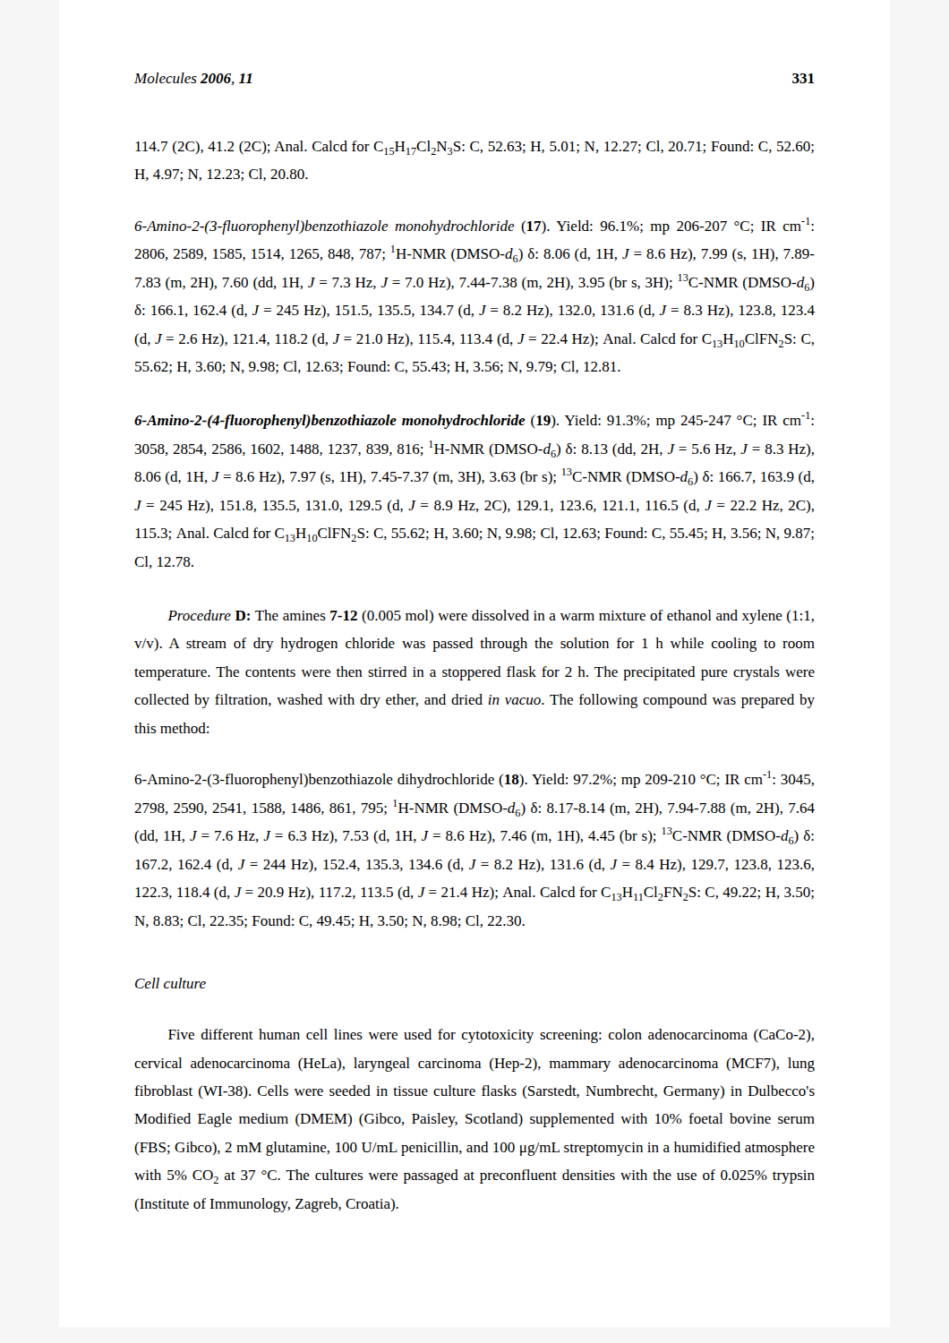Molecules 2006, 11 331
114.7 (2C), 41.2 (2C); Anal. Calcd for C15H17Cl2N3S: C, 52.63; H, 5.01; N, 12.27; Cl, 20.71; Found: C, 52.60; H, 4.97; N, 12.23; Cl, 20.80.
6-Amino-2-(3-fluorophenyl)benzothiazole monohydrochloride (17). Yield: 96.1%; mp 206-207 °C; IR cm-1: 2806, 2589, 1585, 1514, 1265, 848, 787; 1H-NMR (DMSO-d6) δ: 8.06 (d, 1H, J = 8.6 Hz), 7.99 (s, 1H), 7.89-7.83 (m, 2H), 7.60 (dd, 1H, J = 7.3 Hz, J = 7.0 Hz), 7.44-7.38 (m, 2H), 3.95 (br s, 3H); 13C-NMR (DMSO-d6) δ: 166.1, 162.4 (d, J = 245 Hz), 151.5, 135.5, 134.7 (d, J = 8.2 Hz), 132.0, 131.6 (d, J = 8.3 Hz), 123.8, 123.4 (d, J = 2.6 Hz), 121.4, 118.2 (d, J = 21.0 Hz), 115.4, 113.4 (d, J = 22.4 Hz); Anal. Calcd for C13H10ClFN2S: C, 55.62; H, 3.60; N, 9.98; Cl, 12.63; Found: C, 55.43; H, 3.56; N, 9.79; Cl, 12.81.
6-Amino-2-(4-fluorophenyl)benzothiazole monohydrochloride (19). Yield: 91.3%; mp 245-247 °C; IR cm-1: 3058, 2854, 2586, 1602, 1488, 1237, 839, 816; 1H-NMR (DMSO-d6) δ: 8.13 (dd, 2H, J = 5.6 Hz, J = 8.3 Hz), 8.06 (d, 1H, J = 8.6 Hz), 7.97 (s, 1H), 7.45-7.37 (m, 3H), 3.63 (br s); 13C-NMR (DMSO-d6) δ: 166.7, 163.9 (d, J = 245 Hz), 151.8, 135.5, 131.0, 129.5 (d, J = 8.9 Hz, 2C), 129.1, 123.6, 121.1, 116.5 (d, J = 22.2 Hz, 2C), 115.3; Anal. Calcd for C13H10ClFN2S: C, 55.62; H, 3.60; N, 9.98; Cl, 12.63; Found: C, 55.45; H, 3.56; N, 9.87; Cl, 12.78.
Procedure D: The amines 7-12 (0.005 mol) were dissolved in a warm mixture of ethanol and xylene (1:1, v/v). A stream of dry hydrogen chloride was passed through the solution for 1 h while cooling to room temperature. The contents were then stirred in a stoppered flask for 2 h. The precipitated pure crystals were collected by filtration, washed with dry ether, and dried in vacuo. The following compound was prepared by this method:
6-Amino-2-(3-fluorophenyl)benzothiazole dihydrochloride (18). Yield: 97.2%; mp 209-210 °C; IR cm-1: 3045, 2798, 2590, 2541, 1588, 1486, 861, 795; 1H-NMR (DMSO-d6) δ: 8.17-8.14 (m, 2H), 7.94-7.88 (m, 2H), 7.64 (dd, 1H, J = 7.6 Hz, J = 6.3 Hz), 7.53 (d, 1H, J = 8.6 Hz), 7.46 (m, 1H), 4.45 (br s); 13C-NMR (DMSO-d6) δ: 167.2, 162.4 (d, J = 244 Hz), 152.4, 135.3, 134.6 (d, J = 8.2 Hz), 131.6 (d, J = 8.4 Hz), 129.7, 123.8, 123.6, 122.3, 118.4 (d, J = 20.9 Hz), 117.2, 113.5 (d, J = 21.4 Hz); Anal. Calcd for C13H11Cl2FN2S: C, 49.22; H, 3.50; N, 8.83; Cl, 22.35; Found: C, 49.45; H, 3.50; N, 8.98; Cl, 22.30.
Cell culture
Five different human cell lines were used for cytotoxicity screening: colon adenocarcinoma (CaCo-2), cervical adenocarcinoma (HeLa), laryngeal carcinoma (Hep-2), mammary adenocarcinoma (MCF7), lung fibroblast (WI-38). Cells were seeded in tissue culture flasks (Sarstedt, Numbrecht, Germany) in Dulbecco's Modified Eagle medium (DMEM) (Gibco, Paisley, Scotland) supplemented with 10% foetal bovine serum (FBS; Gibco), 2 mM glutamine, 100 U/mL penicillin, and 100 μg/mL streptomycin in a humidified atmosphere with 5% CO2 at 37 °C. The cultures were passaged at preconfluent densities with the use of 0.025% trypsin (Institute of Immunology, Zagreb, Croatia).